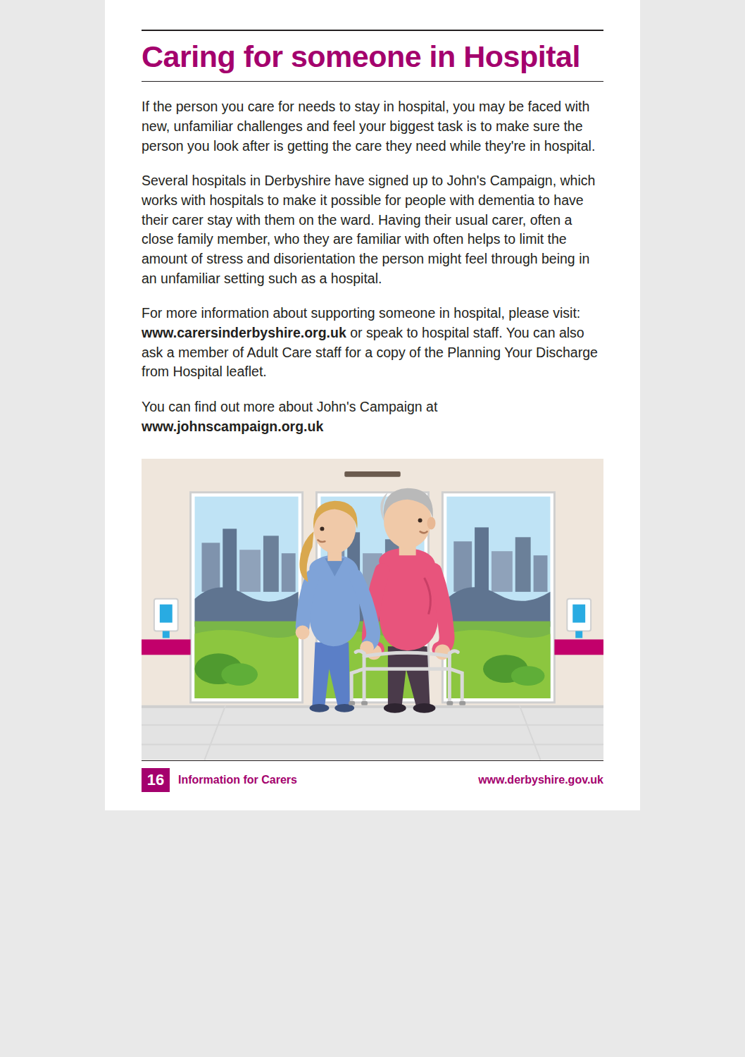Caring for someone in Hospital
If the person you care for needs to stay in hospital, you may be faced with new, unfamiliar challenges and feel your biggest task is to make sure the person you look after is getting the care they need while they're in hospital.
Several hospitals in Derbyshire have signed up to John's Campaign, which works with hospitals to make it possible for people with dementia to have their carer stay with them on the ward. Having their usual carer, often a close family member, who they are familiar with often helps to limit the amount of stress and disorientation the person might feel through being in an unfamiliar setting such as a hospital.
For more information about supporting someone in hospital, please visit: www.carersinderbyshire.org.uk or speak to hospital staff. You can also ask a member of Adult Care staff for a copy of the Planning Your Discharge from Hospital leaflet.
You can find out more about John's Campaign at
www.johnscampaign.org.uk
16
Information for Carers
www.derbyshire.gov.uk